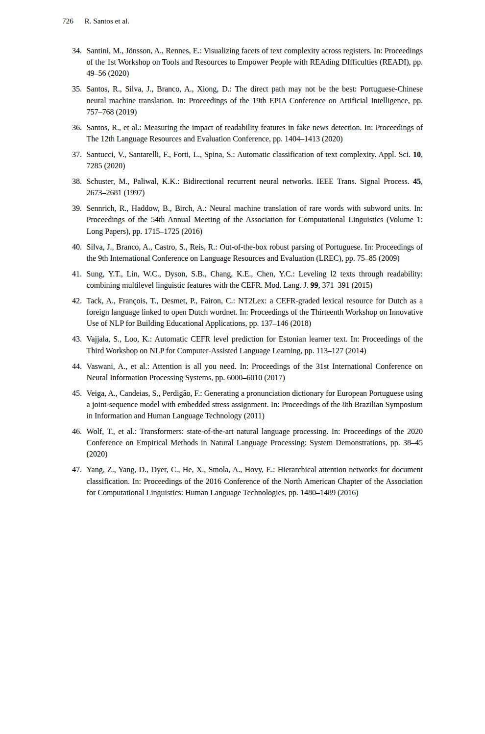726 R. Santos et al.
Santini, M., Jönsson, A., Rennes, E.: Visualizing facets of text complexity across registers. In: Proceedings of the 1st Workshop on Tools and Resources to Empower People with REAding DIfficulties (READI), pp. 49–56 (2020)
Santos, R., Silva, J., Branco, A., Xiong, D.: The direct path may not be the best: Portuguese-Chinese neural machine translation. In: Proceedings of the 19th EPIA Conference on Artificial Intelligence, pp. 757–768 (2019)
Santos, R., et al.: Measuring the impact of readability features in fake news detection. In: Proceedings of The 12th Language Resources and Evaluation Conference, pp. 1404–1413 (2020)
Santucci, V., Santarelli, F., Forti, L., Spina, S.: Automatic classification of text complexity. Appl. Sci. 10, 7285 (2020)
Schuster, M., Paliwal, K.K.: Bidirectional recurrent neural networks. IEEE Trans. Signal Process. 45, 2673–2681 (1997)
Sennrich, R., Haddow, B., Birch, A.: Neural machine translation of rare words with subword units. In: Proceedings of the 54th Annual Meeting of the Association for Computational Linguistics (Volume 1: Long Papers), pp. 1715–1725 (2016)
Silva, J., Branco, A., Castro, S., Reis, R.: Out-of-the-box robust parsing of Portuguese. In: Proceedings of the 9th International Conference on Language Resources and Evaluation (LREC), pp. 75–85 (2009)
Sung, Y.T., Lin, W.C., Dyson, S.B., Chang, K.E., Chen, Y.C.: Leveling l2 texts through readability: combining multilevel linguistic features with the CEFR. Mod. Lang. J. 99, 371–391 (2015)
Tack, A., François, T., Desmet, P., Fairon, C.: NT2Lex: a CEFR-graded lexical resource for Dutch as a foreign language linked to open Dutch wordnet. In: Proceedings of the Thirteenth Workshop on Innovative Use of NLP for Building Educational Applications, pp. 137–146 (2018)
Vajjala, S., Loo, K.: Automatic CEFR level prediction for Estonian learner text. In: Proceedings of the Third Workshop on NLP for Computer-Assisted Language Learning, pp. 113–127 (2014)
Vaswani, A., et al.: Attention is all you need. In: Proceedings of the 31st International Conference on Neural Information Processing Systems, pp. 6000–6010 (2017)
Veiga, A., Candeias, S., Perdigão, F.: Generating a pronunciation dictionary for European Portuguese using a joint-sequence model with embedded stress assignment. In: Proceedings of the 8th Brazilian Symposium in Information and Human Language Technology (2011)
Wolf, T., et al.: Transformers: state-of-the-art natural language processing. In: Proceedings of the 2020 Conference on Empirical Methods in Natural Language Processing: System Demonstrations, pp. 38–45 (2020)
Yang, Z., Yang, D., Dyer, C., He, X., Smola, A., Hovy, E.: Hierarchical attention networks for document classification. In: Proceedings of the 2016 Conference of the North American Chapter of the Association for Computational Linguistics: Human Language Technologies, pp. 1480–1489 (2016)